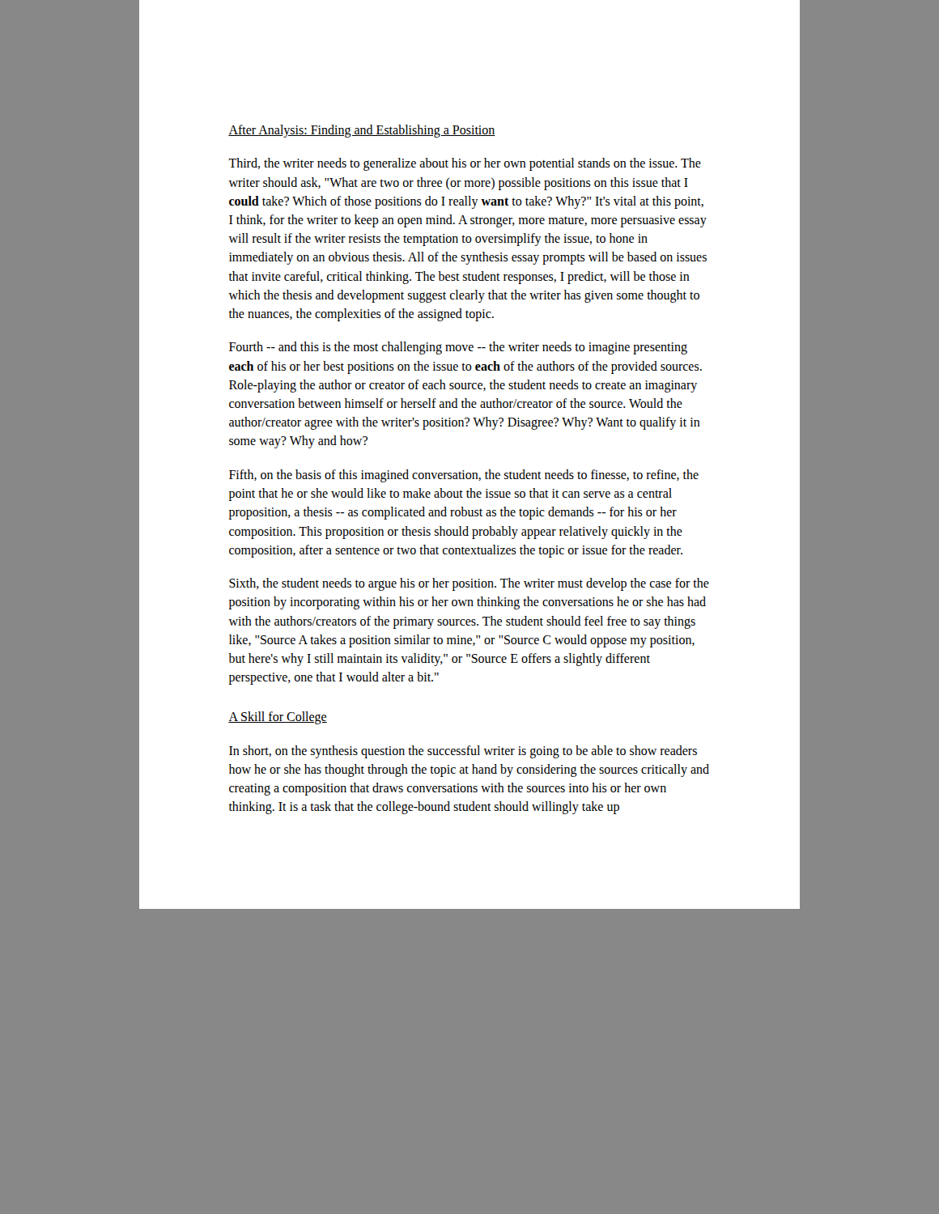After Analysis: Finding and Establishing a Position
Third, the writer needs to generalize about his or her own potential stands on the issue. The writer should ask, "What are two or three (or more) possible positions on this issue that I could take? Which of those positions do I really want to take? Why?" It's vital at this point, I think, for the writer to keep an open mind. A stronger, more mature, more persuasive essay will result if the writer resists the temptation to oversimplify the issue, to hone in immediately on an obvious thesis. All of the synthesis essay prompts will be based on issues that invite careful, critical thinking. The best student responses, I predict, will be those in which the thesis and development suggest clearly that the writer has given some thought to the nuances, the complexities of the assigned topic.
Fourth -- and this is the most challenging move -- the writer needs to imagine presenting each of his or her best positions on the issue to each of the authors of the provided sources. Role-playing the author or creator of each source, the student needs to create an imaginary conversation between himself or herself and the author/creator of the source. Would the author/creator agree with the writer's position? Why? Disagree? Why? Want to qualify it in some way? Why and how?
Fifth, on the basis of this imagined conversation, the student needs to finesse, to refine, the point that he or she would like to make about the issue so that it can serve as a central proposition, a thesis -- as complicated and robust as the topic demands -- for his or her composition. This proposition or thesis should probably appear relatively quickly in the composition, after a sentence or two that contextualizes the topic or issue for the reader.
Sixth, the student needs to argue his or her position. The writer must develop the case for the position by incorporating within his or her own thinking the conversations he or she has had with the authors/creators of the primary sources. The student should feel free to say things like, "Source A takes a position similar to mine," or "Source C would oppose my position, but here's why I still maintain its validity," or "Source E offers a slightly different perspective, one that I would alter a bit."
A Skill for College
In short, on the synthesis question the successful writer is going to be able to show readers how he or she has thought through the topic at hand by considering the sources critically and creating a composition that draws conversations with the sources into his or her own thinking. It is a task that the college-bound student should willingly take up